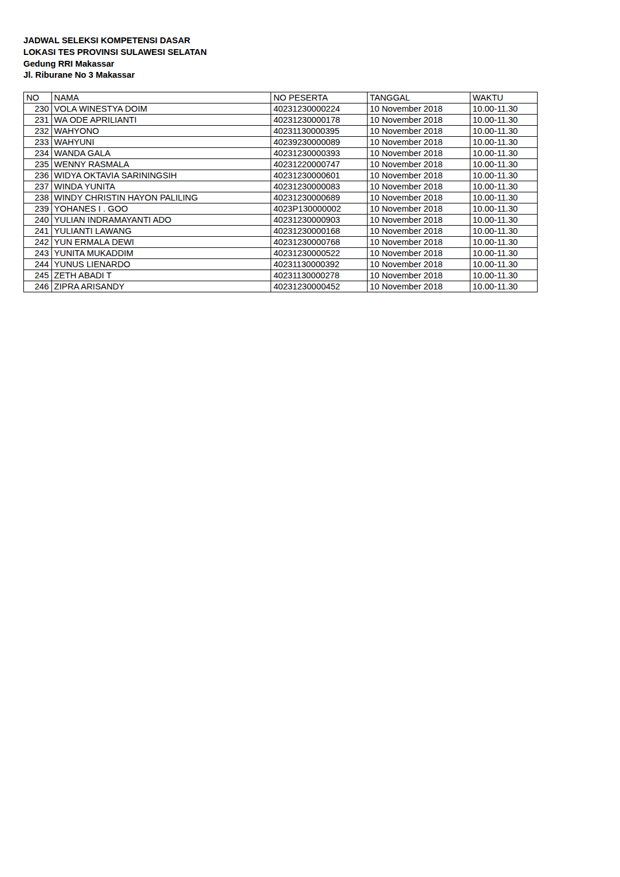JADWAL SELEKSI KOMPETENSI DASAR
LOKASI TES PROVINSI SULAWESI SELATAN
Gedung RRI Makassar
Jl. Riburane No 3 Makassar
| NO | NAMA | NO PESERTA | TANGGAL | WAKTU |
| --- | --- | --- | --- | --- |
| 230 | VOLA WINESTYA DOIM | 40231230000224 | 10 November 2018 | 10.00-11.30 |
| 231 | WA ODE APRILIANTI | 40231230000178 | 10 November 2018 | 10.00-11.30 |
| 232 | WAHYONO | 40231130000395 | 10 November 2018 | 10.00-11.30 |
| 233 | WAHYUNI | 40239230000089 | 10 November 2018 | 10.00-11.30 |
| 234 | WANDA GALA | 40231230000393 | 10 November 2018 | 10.00-11.30 |
| 235 | WENNY RASMALA | 40231220000747 | 10 November 2018 | 10.00-11.30 |
| 236 | WIDYA OKTAVIA SARININGSIH | 40231230000601 | 10 November 2018 | 10.00-11.30 |
| 237 | WINDA YUNITA | 40231230000083 | 10 November 2018 | 10.00-11.30 |
| 238 | WINDY CHRISTIN HAYON PALILING | 40231230000689 | 10 November 2018 | 10.00-11.30 |
| 239 | YOHANES I . GOO | 4023P130000002 | 10 November 2018 | 10.00-11.30 |
| 240 | YULIAN INDRAMAYANTI ADO | 40231230000903 | 10 November 2018 | 10.00-11.30 |
| 241 | YULIANTI LAWANG | 40231230000168 | 10 November 2018 | 10.00-11.30 |
| 242 | YUN ERMALA DEWI | 40231230000768 | 10 November 2018 | 10.00-11.30 |
| 243 | YUNITA MUKADDIM | 40231230000522 | 10 November 2018 | 10.00-11.30 |
| 244 | YUNUS LIENARDO | 40231130000392 | 10 November 2018 | 10.00-11.30 |
| 245 | ZETH ABADI T | 40231130000278 | 10 November 2018 | 10.00-11.30 |
| 246 | ZIPRA ARISANDY | 40231230000452 | 10 November 2018 | 10.00-11.30 |